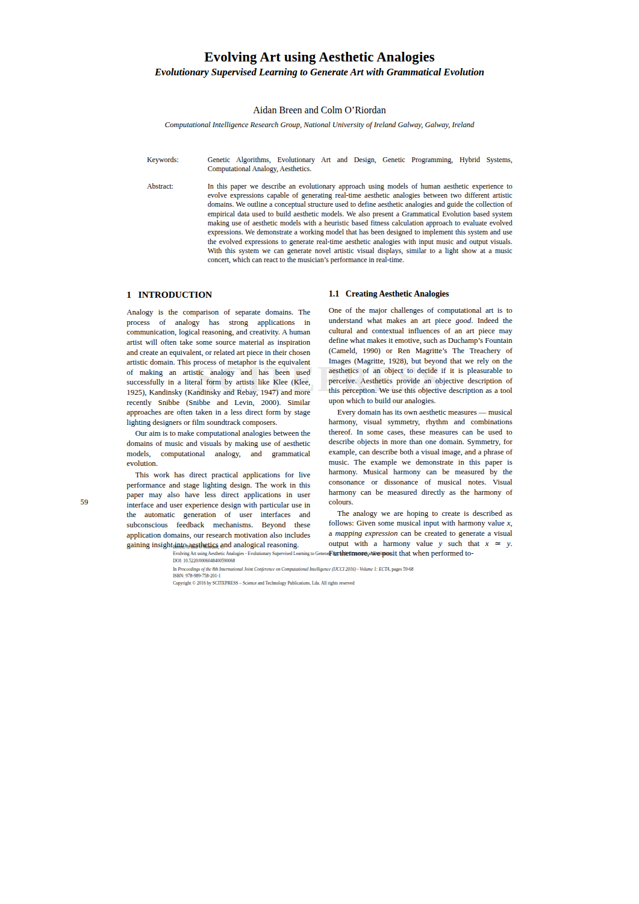SCITEPRESS
Evolving Art using Aesthetic Analogies
Evolutionary Supervised Learning to Generate Art with Grammatical Evolution
Aidan Breen and Colm O’Riordan
Computational Intelligence Research Group, National University of Ireland Galway, Galway, Ireland
| Keywords: | Genetic Algorithms, Evolutionary Art and Design, Genetic Programming, Hybrid Systems, Computational Analogy, Aesthetics. |
| Abstract: | In this paper we describe an evolutionary approach using models of human aesthetic experience to evolve expressions capable of generating real-time aesthetic analogies between two different artistic domains. We outline a conceptual structure used to define aesthetic analogies and guide the collection of empirical data used to build aesthetic models. We also present a Grammatical Evolution based system making use of aesthetic models with a heuristic based fitness calculation approach to evaluate evolved expressions. We demonstrate a working model that has been designed to implement this system and use the evolved expressions to generate real-time aesthetic analogies with input music and output visuals. With this system we can generate novel artistic visual displays, similar to a light show at a music concert, which can react to the musician’s performance in real-time. |
1 INTRODUCTION
Analogy is the comparison of separate domains. The process of analogy has strong applications in communication, logical reasoning, and creativity. A human artist will often take some source material as inspiration and create an equivalent, or related art piece in their chosen artistic domain. This process of metaphor is the equivalent of making an artistic analogy and has been used successfully in a literal form by artists like Klee (Klee, 1925), Kandinsky (Kandinsky and Rebay, 1947) and more recently Snibbe (Snibbe and Levin, 2000). Similar approaches are often taken in a less direct form by stage lighting designers or film soundtrack composers.
Our aim is to make computational analogies between the domains of music and visuals by making use of aesthetic models, computational analogy, and grammatical evolution.
This work has direct practical applications for live performance and stage lighting design. The work in this paper may also have less direct applications in user interface and user experience design with particular use in the automatic generation of user interfaces and subconscious feedback mechanisms. Beyond these application domains, our research motivation also includes gaining insight into aesthetics and analogical reasoning.
1.1 Creating Aesthetic Analogies
One of the major challenges of computational art is to understand what makes an art piece good. Indeed the cultural and contextual influences of an art piece may define what makes it emotive, such as Duchamp’s Fountain (Cameld, 1990) or Ren Magritte’s The Treachery of Images (Magritte, 1928), but beyond that we rely on the aesthetics of an object to decide if it is pleasurable to perceive. Aesthetics provide an objective description of this perception. We use this objective description as a tool upon which to build our analogies.
Every domain has its own aesthetic measures — musical harmony, visual symmetry, rhythm and combinations thereof. In some cases, these measures can be used to describe objects in more than one domain. Symmetry, for example, can describe both a visual image, and a phrase of music. The example we demonstrate in this paper is harmony. Musical harmony can be measured by the consonance or dissonance of musical notes. Visual harmony can be measured directly as the harmony of colours.
The analogy we are hoping to create is described as follows: Given some musical input with harmony value x, a mapping expression can be created to generate a visual output with a harmony value y such that x ≃ y. Furthermore, we posit that when performed to-
59
Breen, A. and O’Riordan, C.
Evolving Art using Aesthetic Analogies - Evolutionary Supervised Learning to Generate Art with Grammatical Evolution.
DOI: 10.5220/0006048400590068
In Proceedings of the 8th International Joint Conference on Computational Intelligence (IJCCI 2016) - Volume 1: ECTA, pages 59-68
ISBN: 978-989-758-201-1
Copyright © 2016 by SCITEPRESS – Science and Technology Publications, Lda. All rights reserved